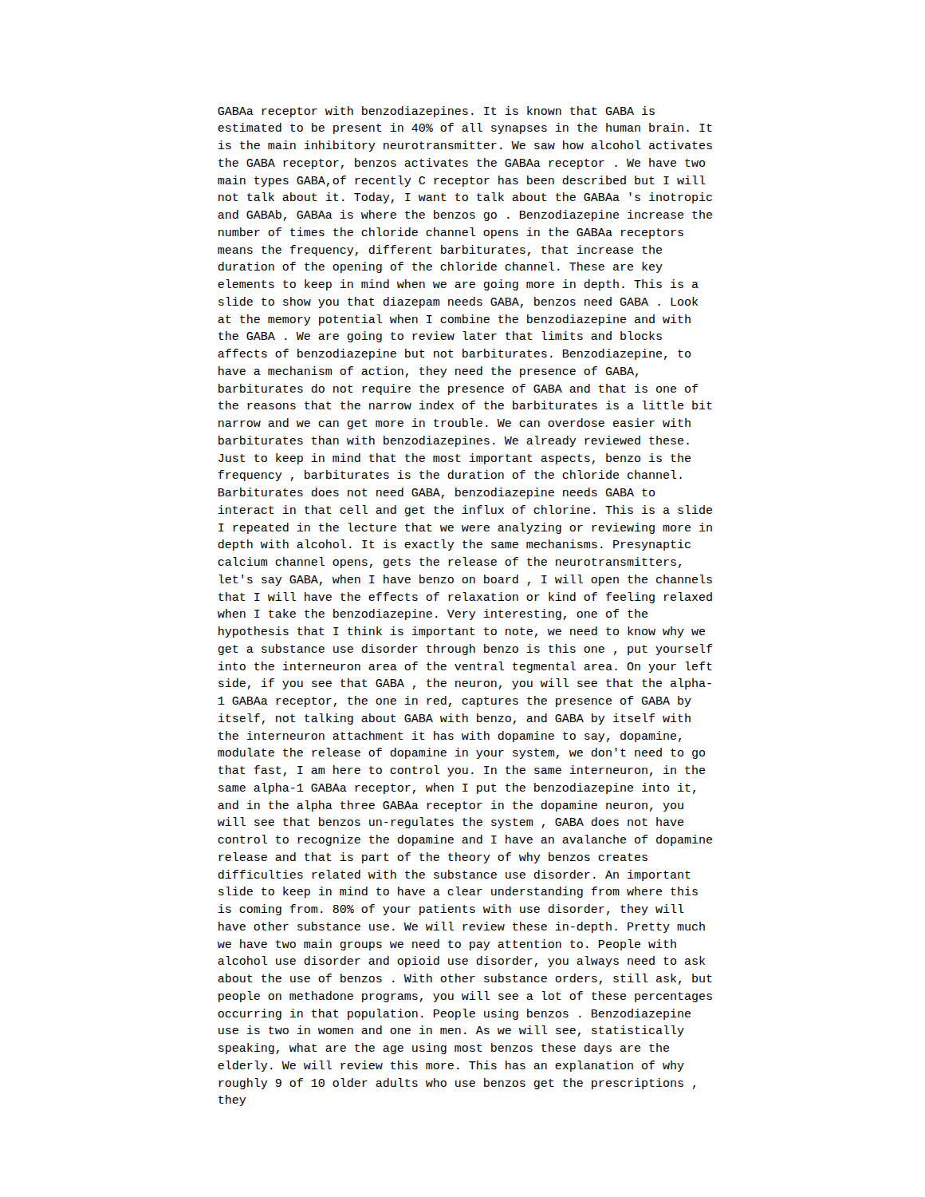GABAa receptor with benzodiazepines. It is known that GABA is estimated to be present in 40% of all synapses in the human brain. It is the main inhibitory neurotransmitter. We saw how alcohol activates the GABA receptor, benzos activates the GABAa receptor . We have two main types GABA,of recently C receptor has been described but I will not talk about it. Today, I want to talk about the GABAa 's inotropic and GABAb, GABAa is where the benzos go . Benzodiazepine increase the number of times the chloride channel opens in the GABAa receptors means the frequency, different barbiturates, that increase the duration of the opening of the chloride channel. These are key elements to keep in mind when we are going more in depth. This is a slide to show you that diazepam needs GABA, benzos need GABA . Look at the memory potential when I combine the benzodiazepine and with the GABA . We are going to review later that limits and blocks affects of benzodiazepine but not barbiturates. Benzodiazepine, to have a mechanism of action, they need the presence of GABA, barbiturates do not require the presence of GABA and that is one of the reasons that the narrow index of the barbiturates is a little bit narrow and we can get more in trouble. We can overdose easier with barbiturates than with benzodiazepines. We already reviewed these. Just to keep in mind that the most important aspects, benzo is the frequency , barbiturates is the duration of the chloride channel. Barbiturates does not need GABA, benzodiazepine needs GABA to interact in that cell and get the influx of chlorine. This is a slide I repeated in the lecture that we were analyzing or reviewing more in depth with alcohol. It is exactly the same mechanisms. Presynaptic calcium channel opens, gets the release of the neurotransmitters, let's say GABA, when I have benzo on board , I will open the channels that I will have the effects of relaxation or kind of feeling relaxed when I take the benzodiazepine. Very interesting, one of the hypothesis that I think is important to note, we need to know why we get a substance use disorder through benzo is this one , put yourself into the interneuron area of the ventral tegmental area. On your left side, if you see that GABA , the neuron, you will see that the alpha-1 GABAa receptor, the one in red, captures the presence of GABA by itself, not talking about GABA with benzo, and GABA by itself with the interneuron attachment it has with dopamine to say, dopamine, modulate the release of dopamine in your system, we don't need to go that fast, I am here to control you. In the same interneuron, in the same alpha-1 GABAa receptor, when I put the benzodiazepine into it, and in the alpha three GABAa receptor in the dopamine neuron, you will see that benzos un-regulates the system , GABA does not have control to recognize the dopamine and I have an avalanche of dopamine release and that is part of the theory of why benzos creates difficulties related with the substance use disorder. An important slide to keep in mind to have a clear understanding from where this is coming from. 80% of your patients with use disorder, they will have other substance use. We will review these in-depth. Pretty much we have two main groups we need to pay attention to. People with alcohol use disorder and opioid use disorder, you always need to ask about the use of benzos . With other substance orders, still ask, but people on methadone programs, you will see a lot of these percentages occurring in that population. People using benzos . Benzodiazepine use is two in women and one in men. As we will see, statistically speaking, what are the age using most benzos these days are the elderly. We will review this more. This has an explanation of why roughly 9 of 10 older adults who use benzos get the prescriptions , they